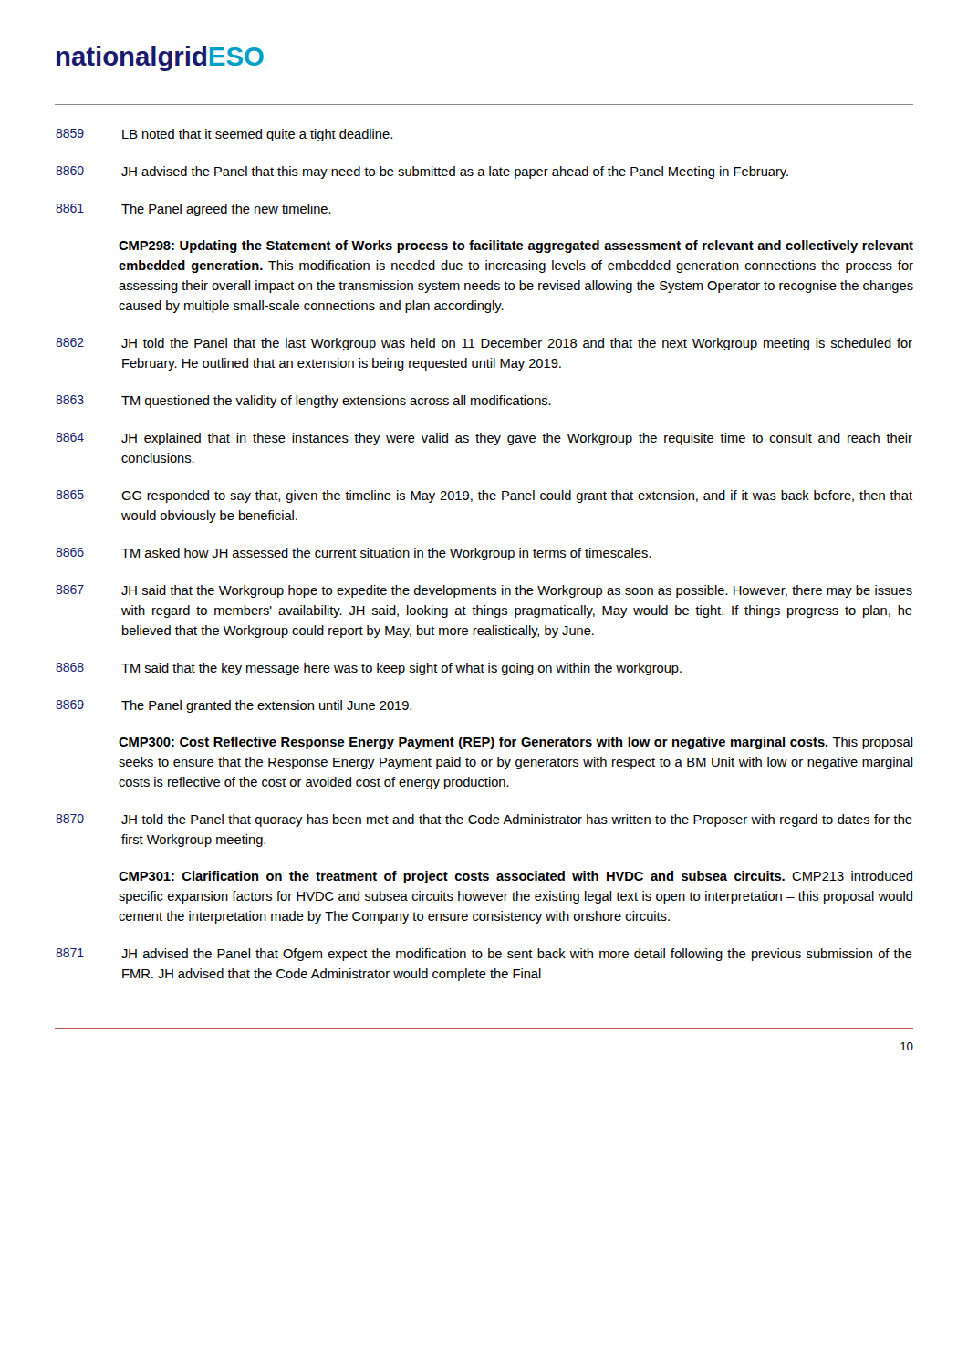national grid ESO
| 8859 | LB noted that it seemed quite a tight deadline. |
| 8860 | JH advised the Panel that this may need to be submitted as a late paper ahead of the Panel Meeting in February. |
| 8861 | The Panel agreed the new timeline. |
CMP298: Updating the Statement of Works process to facilitate aggregated assessment of relevant and collectively relevant embedded generation. This modification is needed due to increasing levels of embedded generation connections the process for assessing their overall impact on the transmission system needs to be revised allowing the System Operator to recognise the changes caused by multiple small-scale connections and plan accordingly.
| 8862 | JH told the Panel that the last Workgroup was held on 11 December 2018 and that the next Workgroup meeting is scheduled for February. He outlined that an extension is being requested until May 2019. |
| 8863 | TM questioned the validity of lengthy extensions across all modifications. |
| 8864 | JH explained that in these instances they were valid as they gave the Workgroup the requisite time to consult and reach their conclusions. |
| 8865 | GG responded to say that, given the timeline is May 2019, the Panel could grant that extension, and if it was back before, then that would obviously be beneficial. |
| 8866 | TM asked how JH assessed the current situation in the Workgroup in terms of timescales. |
| 8867 | JH said that the Workgroup hope to expedite the developments in the Workgroup as soon as possible. However, there may be issues with regard to members' availability. JH said, looking at things pragmatically, May would be tight. If things progress to plan, he believed that the Workgroup could report by May, but more realistically, by June. |
| 8868 | TM said that the key message here was to keep sight of what is going on within the workgroup. |
| 8869 | The Panel granted the extension until June 2019. |
CMP300: Cost Reflective Response Energy Payment (REP) for Generators with low or negative marginal costs. This proposal seeks to ensure that the Response Energy Payment paid to or by generators with respect to a BM Unit with low or negative marginal costs is reflective of the cost or avoided cost of energy production.
| 8870 | JH told the Panel that quoracy has been met and that the Code Administrator has written to the Proposer with regard to dates for the first Workgroup meeting. |
CMP301: Clarification on the treatment of project costs associated with HVDC and subsea circuits. CMP213 introduced specific expansion factors for HVDC and subsea circuits however the existing legal text is open to interpretation – this proposal would cement the interpretation made by The Company to ensure consistency with onshore circuits.
| 8871 | JH advised the Panel that Ofgem expect the modification to be sent back with more detail following the previous submission of the FMR. JH advised that the Code Administrator would complete the Final |
10